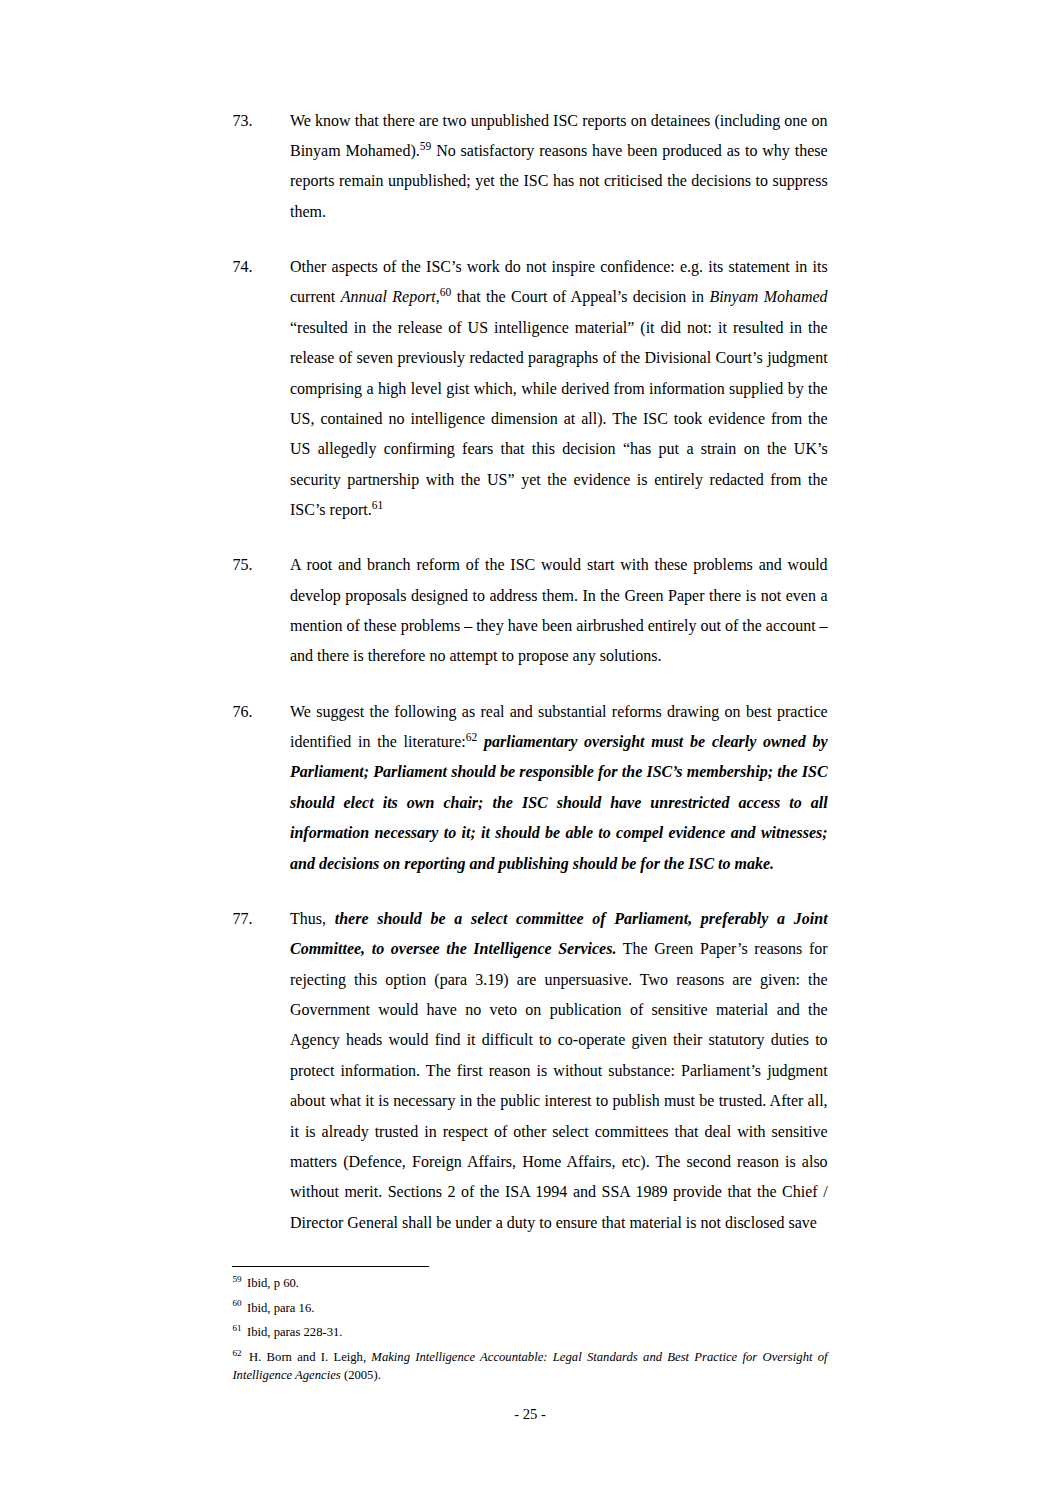73. We know that there are two unpublished ISC reports on detainees (including one on Binyam Mohamed).59 No satisfactory reasons have been produced as to why these reports remain unpublished; yet the ISC has not criticised the decisions to suppress them.
74. Other aspects of the ISC’s work do not inspire confidence: e.g. its statement in its current Annual Report,60 that the Court of Appeal’s decision in Binyam Mohamed “resulted in the release of US intelligence material” (it did not: it resulted in the release of seven previously redacted paragraphs of the Divisional Court’s judgment comprising a high level gist which, while derived from information supplied by the US, contained no intelligence dimension at all). The ISC took evidence from the US allegedly confirming fears that this decision “has put a strain on the UK’s security partnership with the US” yet the evidence is entirely redacted from the ISC’s report.61
75. A root and branch reform of the ISC would start with these problems and would develop proposals designed to address them. In the Green Paper there is not even a mention of these problems – they have been airbrushed entirely out of the account – and there is therefore no attempt to propose any solutions.
76. We suggest the following as real and substantial reforms drawing on best practice identified in the literature:62 parliamentary oversight must be clearly owned by Parliament; Parliament should be responsible for the ISC’s membership; the ISC should elect its own chair; the ISC should have unrestricted access to all information necessary to it; it should be able to compel evidence and witnesses; and decisions on reporting and publishing should be for the ISC to make.
77. Thus, there should be a select committee of Parliament, preferably a Joint Committee, to oversee the Intelligence Services. The Green Paper’s reasons for rejecting this option (para 3.19) are unpersuasive. Two reasons are given: the Government would have no veto on publication of sensitive material and the Agency heads would find it difficult to co-operate given their statutory duties to protect information. The first reason is without substance: Parliament’s judgment about what it is necessary in the public interest to publish must be trusted. After all, it is already trusted in respect of other select committees that deal with sensitive matters (Defence, Foreign Affairs, Home Affairs, etc). The second reason is also without merit. Sections 2 of the ISA 1994 and SSA 1989 provide that the Chief / Director General shall be under a duty to ensure that material is not disclosed save
59 Ibid, p 60.
60 Ibid, para 16.
61 Ibid, paras 228-31.
62 H. Born and I. Leigh, Making Intelligence Accountable: Legal Standards and Best Practice for Oversight of Intelligence Agencies (2005).
- 25 -